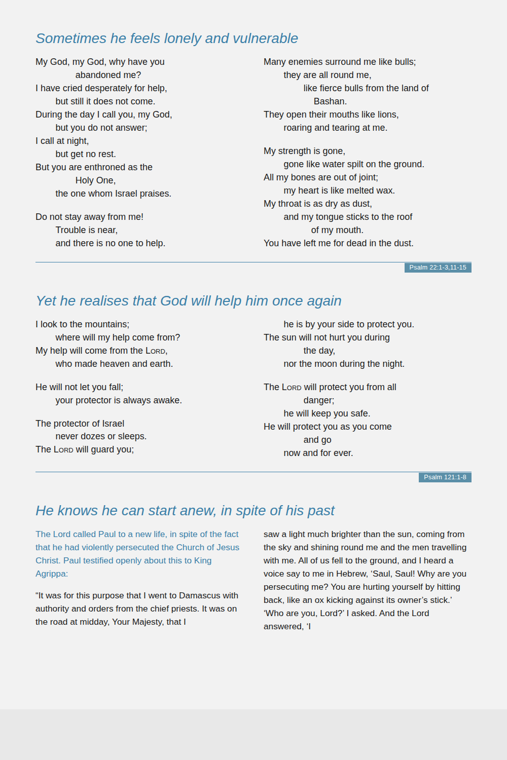Sometimes he feels lonely and vulnerable
My God, my God, why have you abandoned me? I have cried desperately for help, but still it does not come. During the day I call you, my God, but you do not answer; I call at night, but get no rest. But you are enthroned as the Holy One, the one whom Israel praises.
Do not stay away from me! Trouble is near, and there is no one to help.
Many enemies surround me like bulls; they are all round me, like fierce bulls from the land of Bashan. They open their mouths like lions, roaring and tearing at me.
My strength is gone, gone like water spilt on the ground. All my bones are out of joint; my heart is like melted wax. My throat is as dry as dust, and my tongue sticks to the roof of my mouth. You have left me for dead in the dust.
Psalm 22:1-3,11-15
Yet he realises that God will help him once again
I look to the mountains; where will my help come from? My help will come from the Lord, who made heaven and earth.
He will not let you fall; your protector is always awake.
The protector of Israel never dozes or sleeps. The Lord will guard you;
he is by your side to protect you. The sun will not hurt you during the day, nor the moon during the night.
The Lord will protect you from all danger; he will keep you safe. He will protect you as you come and go now and for ever.
Psalm 121:1-8
He knows he can start anew, in spite of his past
The Lord called Paul to a new life, in spite of the fact that he had violently persecuted the Church of Jesus Christ. Paul testified openly about this to King Agrippa:
“It was for this purpose that I went to Damascus with authority and orders from the chief priests. It was on the road at midday, Your Majesty, that I
saw a light much brighter than the sun, coming from the sky and shining round me and the men travelling with me. All of us fell to the ground, and I heard a voice say to me in Hebrew, ‘Saul, Saul! Why are you persecuting me? You are hurting yourself by hitting back, like an ox kicking against its owner’s stick.’ ‘Who are you, Lord?’ I asked. And the Lord answered, ‘I